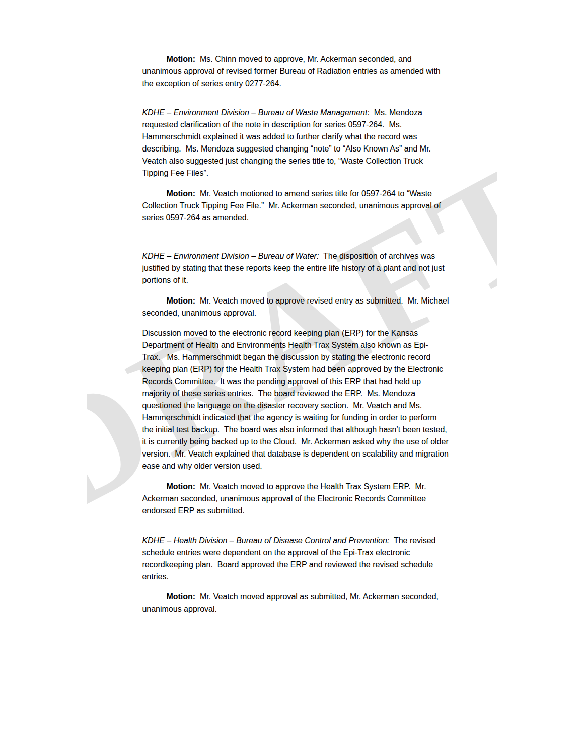DRAFT
Motion: Ms. Chinn moved to approve, Mr. Ackerman seconded, and unanimous approval of revised former Bureau of Radiation entries as amended with the exception of series entry 0277-264.
KDHE – Environment Division – Bureau of Waste Management: Ms. Mendoza requested clarification of the note in description for series 0597-264. Ms. Hammerschmidt explained it was added to further clarify what the record was describing. Ms. Mendoza suggested changing “note” to “Also Known As” and Mr. Veatch also suggested just changing the series title to, “Waste Collection Truck Tipping Fee Files”.
Motion: Mr. Veatch motioned to amend series title for 0597-264 to “Waste Collection Truck Tipping Fee File.” Mr. Ackerman seconded, unanimous approval of series 0597-264 as amended.
KDHE – Environment Division – Bureau of Water: The disposition of archives was justified by stating that these reports keep the entire life history of a plant and not just portions of it.
Motion: Mr. Veatch moved to approve revised entry as submitted. Mr. Michael seconded, unanimous approval.
Discussion moved to the electronic record keeping plan (ERP) for the Kansas Department of Health and Environments Health Trax System also known as Epi-Trax. Ms. Hammerschmidt began the discussion by stating the electronic record keeping plan (ERP) for the Health Trax System had been approved by the Electronic Records Committee. It was the pending approval of this ERP that had held up majority of these series entries. The board reviewed the ERP. Ms. Mendoza questioned the language on the disaster recovery section. Mr. Veatch and Ms. Hammerschmidt indicated that the agency is waiting for funding in order to perform the initial test backup. The board was also informed that although hasn’t been tested, it is currently being backed up to the Cloud. Mr. Ackerman asked why the use of older version. Mr. Veatch explained that database is dependent on scalability and migration ease and why older version used.
Motion: Mr. Veatch moved to approve the Health Trax System ERP. Mr. Ackerman seconded, unanimous approval of the Electronic Records Committee endorsed ERP as submitted.
KDHE – Health Division – Bureau of Disease Control and Prevention: The revised schedule entries were dependent on the approval of the Epi-Trax electronic recordkeeping plan. Board approved the ERP and reviewed the revised schedule entries.
Motion: Mr. Veatch moved approval as submitted, Mr. Ackerman seconded, unanimous approval.